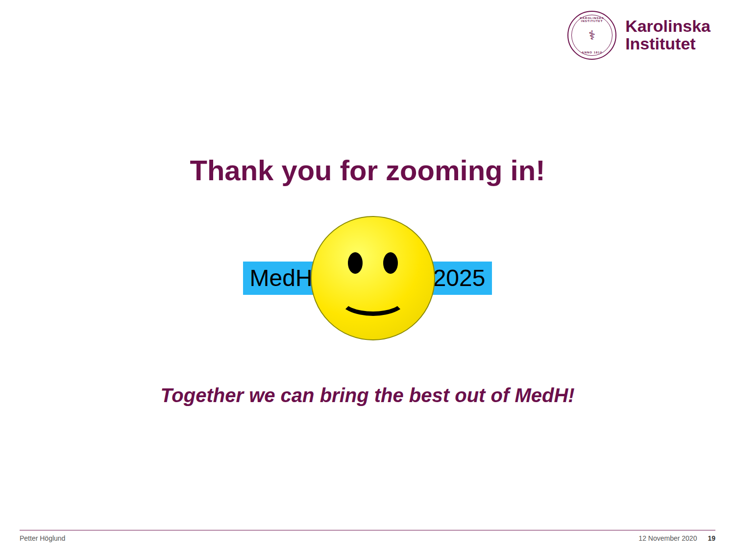KAROLINSKA INSTITUTET
⚕
ANNO 1810
Karolinska
Institutet
Thank you for zooming in!
MedH
2025
Together we can bring the best out of MedH!
Petter Höglund
12 November 2020 19